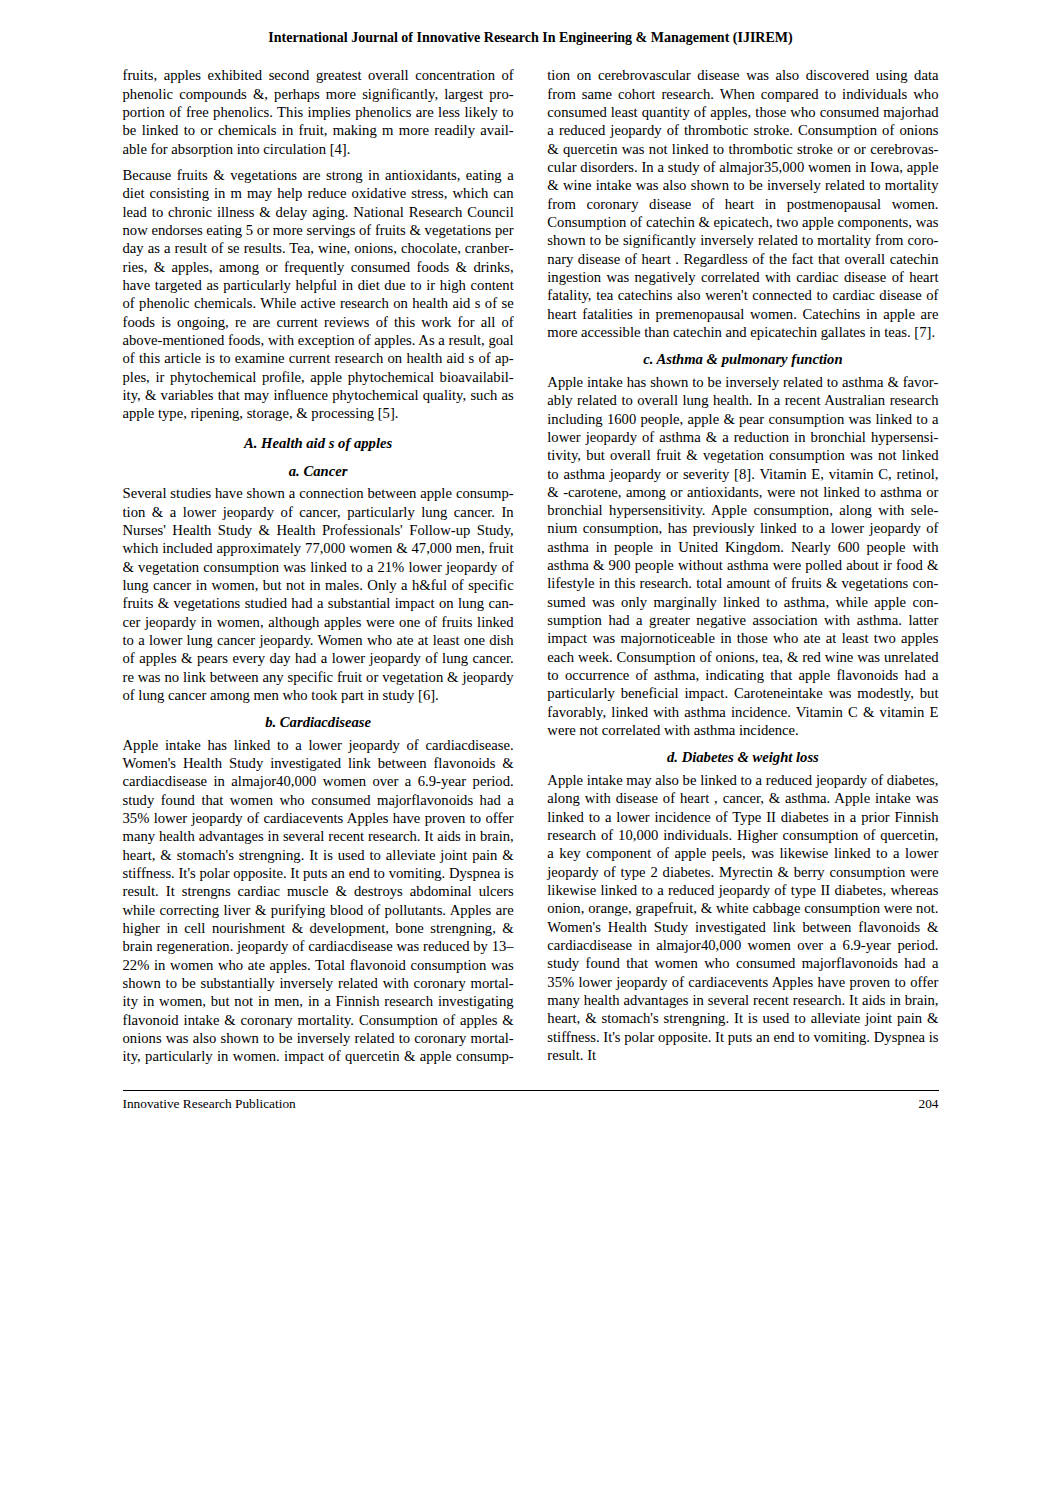International Journal of Innovative Research In Engineering & Management (IJIREM)
fruits, apples exhibited second greatest overall concentration of phenolic compounds &, perhaps more significantly, largest proportion of free phenolics. This implies phenolics are less likely to be linked to or chemicals in fruit, making m more readily available for absorption into circulation [4].
Because fruits & vegetations are strong in antioxidants, eating a diet consisting in m may help reduce oxidative stress, which can lead to chronic illness & delay aging. National Research Council now endorses eating 5 or more servings of fruits & vegetations per day as a result of se results. Tea, wine, onions, chocolate, cranberries, & apples, among or frequently consumed foods & drinks, have targeted as particularly helpful in diet due to ir high content of phenolic chemicals. While active research on health aid s of se foods is ongoing, re are current reviews of this work for all of above-mentioned foods, with exception of apples. As a result, goal of this article is to examine current research on health aid s of apples, ir phytochemical profile, apple phytochemical bioavailability, & variables that may influence phytochemical quality, such as apple type, ripening, storage, & processing [5].
A. Health aid s of apples
a. Cancer
Several studies have shown a connection between apple consumption & a lower jeopardy of cancer, particularly lung cancer. In Nurses' Health Study & Health Professionals' Follow-up Study, which included approximately 77,000 women & 47,000 men, fruit & vegetation consumption was linked to a 21% lower jeopardy of lung cancer in women, but not in males. Only a h&ful of specific fruits & vegetations studied had a substantial impact on lung cancer jeopardy in women, although apples were one of fruits linked to a lower lung cancer jeopardy. Women who ate at least one dish of apples & pears every day had a lower jeopardy of lung cancer. re was no link between any specific fruit or vegetation & jeopardy of lung cancer among men who took part in study [6].
b. Cardiacdisease
Apple intake has linked to a lower jeopardy of cardiacdisease. Women's Health Study investigated link between flavonoids & cardiacdisease in almajor40,000 women over a 6.9-year period. study found that women who consumed majorflavonoids had a 35% lower jeopardy of cardiacevents Apples have proven to offer many health advantages in several recent research. It aids in brain, heart, & stomach's strengning. It is used to alleviate joint pain & stiffness. It's polar opposite. It puts an end to vomiting. Dyspnea is result. It strengns cardiac muscle & destroys abdominal ulcers while correcting liver & purifying blood of pollutants. Apples are higher in cell nourishment & development, bone strengning, & brain regeneration. jeopardy of cardiacdisease was reduced by 13–22% in women who ate apples. Total flavonoid consumption was shown to be substantially inversely related with coronary mortality in women, but not in men, in a Finnish research investigating flavonoid intake & coronary mortality. Consumption of apples & onions was also shown to be inversely related to coronary mortality, particularly in women. impact of quercetin & apple consumption on cerebrovascular disease was also discovered using data from same cohort research. When compared to individuals who consumed least quantity of apples, those who consumed majorhad a reduced jeopardy of thrombotic stroke. Consumption of onions & quercetin was not linked to thrombotic stroke or or cerebrovascular disorders. In a study of almajor35,000 women in Iowa, apple & wine intake was also shown to be inversely related to mortality from coronary disease of heart in postmenopausal women. Consumption of catechin & epicatech, two apple components, was shown to be significantly inversely related to mortality from coronary disease of heart . Regardless of the fact that overall catechin ingestion was negatively correlated with cardiac disease of heart fatality, tea catechins also weren't connected to cardiac disease of heart fatalities in premenopausal women. Catechins in apple are more accessible than catechin and epicatechin gallates in teas. [7].
c. Asthma & pulmonary function
Apple intake has shown to be inversely related to asthma & favorably related to overall lung health. In a recent Australian research including 1600 people, apple & pear consumption was linked to a lower jeopardy of asthma & a reduction in bronchial hypersensitivity, but overall fruit & vegetation consumption was not linked to asthma jeopardy or severity [8]. Vitamin E, vitamin C, retinol, & -carotene, among or antioxidants, were not linked to asthma or bronchial hypersensitivity. Apple consumption, along with selenium consumption, has previously linked to a lower jeopardy of asthma in people in United Kingdom. Nearly 600 people with asthma & 900 people without asthma were polled about ir food & lifestyle in this research. total amount of fruits & vegetations consumed was only marginally linked to asthma, while apple consumption had a greater negative association with asthma. latter impact was majornoticeable in those who ate at least two apples each week. Consumption of onions, tea, & red wine was unrelated to occurrence of asthma, indicating that apple flavonoids had a particularly beneficial impact. Caroteneintake was modestly, but favorably, linked with asthma incidence. Vitamin C & vitamin E were not correlated with asthma incidence.
d. Diabetes & weight loss
Apple intake may also be linked to a reduced jeopardy of diabetes, along with disease of heart , cancer, & asthma. Apple intake was linked to a lower incidence of Type II diabetes in a prior Finnish research of 10,000 individuals. Higher consumption of quercetin, a key component of apple peels, was likewise linked to a lower jeopardy of type 2 diabetes. Myrectin & berry consumption were likewise linked to a reduced jeopardy of type II diabetes, whereas onion, orange, grapefruit, & white cabbage consumption were not. Women's Health Study investigated link between flavonoids & cardiacdisease in almajor40,000 women over a 6.9-year period. study found that women who consumed majorflavonoids had a 35% lower jeopardy of cardiacevents Apples have proven to offer many health advantages in several recent research. It aids in brain, heart, & stomach's strengning. It is used to alleviate joint pain & stiffness. It's polar opposite. It puts an end to vomiting. Dyspnea is result. It
Innovative Research Publication 204